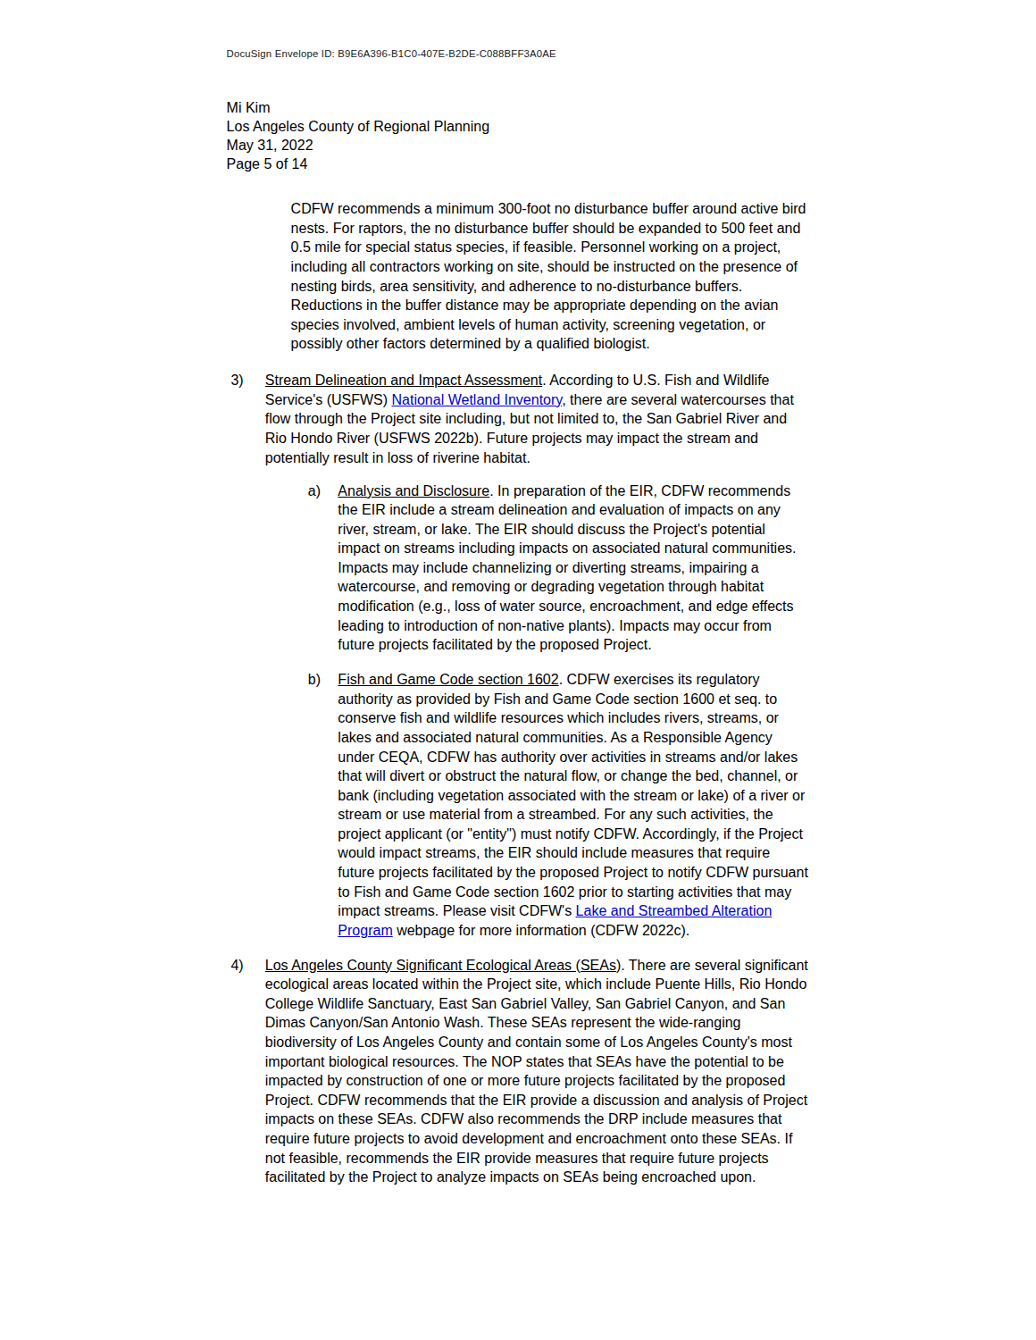DocuSign Envelope ID: B9E6A396-B1C0-407E-B2DE-C088BFF3A0AE
Mi Kim
Los Angeles County of Regional Planning
May 31, 2022
Page 5 of 14
CDFW recommends a minimum 300-foot no disturbance buffer around active bird nests. For raptors, the no disturbance buffer should be expanded to 500 feet and 0.5 mile for special status species, if feasible. Personnel working on a project, including all contractors working on site, should be instructed on the presence of nesting birds, area sensitivity, and adherence to no-disturbance buffers. Reductions in the buffer distance may be appropriate depending on the avian species involved, ambient levels of human activity, screening vegetation, or possibly other factors determined by a qualified biologist.
Stream Delineation and Impact Assessment. According to U.S. Fish and Wildlife Service's (USFWS) National Wetland Inventory, there are several watercourses that flow through the Project site including, but not limited to, the San Gabriel River and Rio Hondo River (USFWS 2022b). Future projects may impact the stream and potentially result in loss of riverine habitat.
Analysis and Disclosure. In preparation of the EIR, CDFW recommends the EIR include a stream delineation and evaluation of impacts on any river, stream, or lake. The EIR should discuss the Project's potential impact on streams including impacts on associated natural communities. Impacts may include channelizing or diverting streams, impairing a watercourse, and removing or degrading vegetation through habitat modification (e.g., loss of water source, encroachment, and edge effects leading to introduction of non-native plants). Impacts may occur from future projects facilitated by the proposed Project.
Fish and Game Code section 1602. CDFW exercises its regulatory authority as provided by Fish and Game Code section 1600 et seq. to conserve fish and wildlife resources which includes rivers, streams, or lakes and associated natural communities. As a Responsible Agency under CEQA, CDFW has authority over activities in streams and/or lakes that will divert or obstruct the natural flow, or change the bed, channel, or bank (including vegetation associated with the stream or lake) of a river or stream or use material from a streambed. For any such activities, the project applicant (or "entity") must notify CDFW. Accordingly, if the Project would impact streams, the EIR should include measures that require future projects facilitated by the proposed Project to notify CDFW pursuant to Fish and Game Code section 1602 prior to starting activities that may impact streams. Please visit CDFW's Lake and Streambed Alteration Program webpage for more information (CDFW 2022c).
Los Angeles County Significant Ecological Areas (SEAs). There are several significant ecological areas located within the Project site, which include Puente Hills, Rio Hondo College Wildlife Sanctuary, East San Gabriel Valley, San Gabriel Canyon, and San Dimas Canyon/San Antonio Wash. These SEAs represent the wide-ranging biodiversity of Los Angeles County and contain some of Los Angeles County's most important biological resources. The NOP states that SEAs have the potential to be impacted by construction of one or more future projects facilitated by the proposed Project. CDFW recommends that the EIR provide a discussion and analysis of Project impacts on these SEAs. CDFW also recommends the DRP include measures that require future projects to avoid development and encroachment onto these SEAs. If not feasible, recommends the EIR provide measures that require future projects facilitated by the Project to analyze impacts on SEAs being encroached upon.